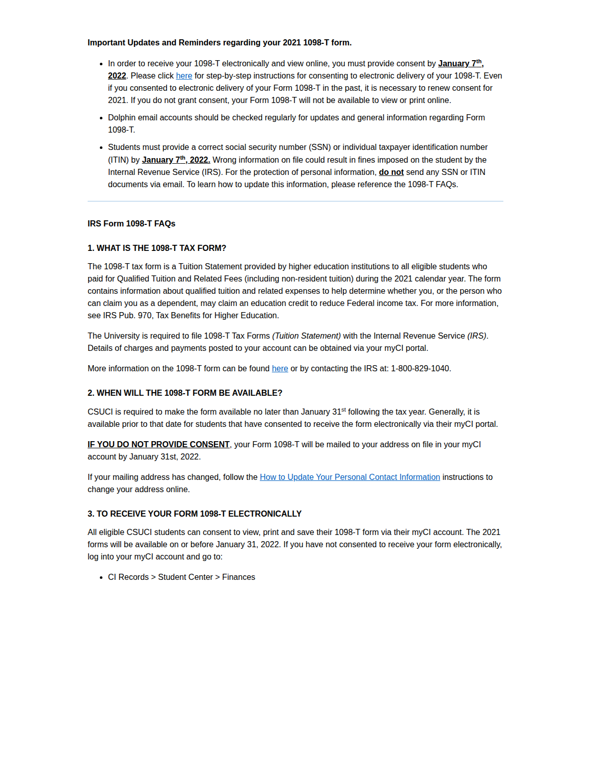Important Updates and Reminders regarding your 2021 1098-T form.
In order to receive your 1098-T electronically and view online, you must provide consent by January 7th, 2022. Please click here for step-by-step instructions for consenting to electronic delivery of your 1098-T. Even if you consented to electronic delivery of your Form 1098-T in the past, it is necessary to renew consent for 2021. If you do not grant consent, your Form 1098-T will not be available to view or print online.
Dolphin email accounts should be checked regularly for updates and general information regarding Form 1098-T.
Students must provide a correct social security number (SSN) or individual taxpayer identification number (ITIN) by January 7th, 2022. Wrong information on file could result in fines imposed on the student by the Internal Revenue Service (IRS). For the protection of personal information, do not send any SSN or ITIN documents via email. To learn how to update this information, please reference the 1098-T FAQs.
IRS Form 1098-T FAQs
1. WHAT IS THE 1098-T TAX FORM?
The 1098-T tax form is a Tuition Statement provided by higher education institutions to all eligible students who paid for Qualified Tuition and Related Fees (including non-resident tuition) during the 2021 calendar year. The form contains information about qualified tuition and related expenses to help determine whether you, or the person who can claim you as a dependent, may claim an education credit to reduce Federal income tax. For more information, see IRS Pub. 970, Tax Benefits for Higher Education.
The University is required to file 1098-T Tax Forms (Tuition Statement) with the Internal Revenue Service (IRS). Details of charges and payments posted to your account can be obtained via your myCI portal.
More information on the 1098-T form can be found here or by contacting the IRS at: 1-800-829-1040.
2. WHEN WILL THE 1098-T FORM BE AVAILABLE?
CSUCI is required to make the form available no later than January 31st following the tax year. Generally, it is available prior to that date for students that have consented to receive the form electronically via their myCI portal.
IF YOU DO NOT PROVIDE CONSENT, your Form 1098-T will be mailed to your address on file in your myCI account by January 31st, 2022.
If your mailing address has changed, follow the How to Update Your Personal Contact Information instructions to change your address online.
3. TO RECEIVE YOUR FORM 1098-T ELECTRONICALLY
All eligible CSUCI students can consent to view, print and save their 1098-T form via their myCI account. The 2021 forms will be available on or before January 31, 2022. If you have not consented to receive your form electronically, log into your myCI account and go to:
CI Records > Student Center > Finances